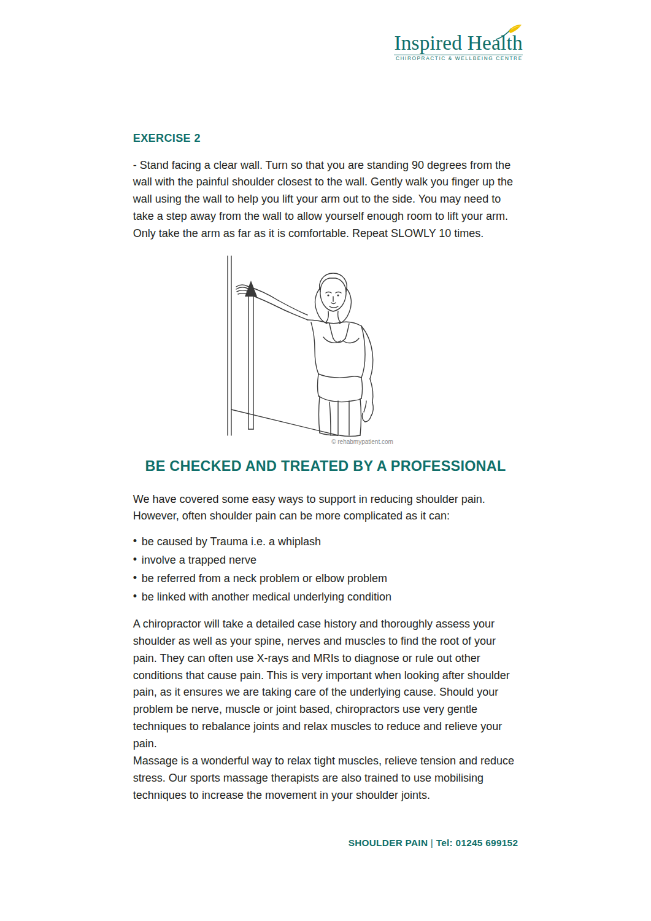Inspired Health
Chiropractic & Wellbeing Centre
EXERCISE 2
- Stand facing a clear wall. Turn so that you are standing 90 degrees from the wall with the painful shoulder closest to the wall. Gently walk you finger up the wall using the wall to help you lift your arm out to the side. You may need to take a step away from the wall to allow yourself enough room to lift your arm. Only take the arm as far as it is comfortable. Repeat SLOWLY 10 times.
© rehabmypatient.com
BE CHECKED AND TREATED BY A PROFESSIONAL
We have covered some easy ways to support in reducing shoulder pain. However, often shoulder pain can be more complicated as it can:
be caused by Trauma i.e. a whiplash
involve a trapped nerve
be referred from a neck problem or elbow problem
be linked with another medical underlying condition
A chiropractor will take a detailed case history and thoroughly assess your shoulder as well as your spine, nerves and muscles to find the root of your pain. They can often use X-rays and MRIs to diagnose or rule out other conditions that cause pain. This is very important when looking after shoulder pain, as it ensures we are taking care of the underlying cause. Should your problem be nerve, muscle or joint based, chiropractors use very gentle techniques to rebalance joints and relax muscles to reduce and relieve your pain.
Massage is a wonderful way to relax tight muscles, relieve tension and reduce stress. Our sports massage therapists are also trained to use mobilising techniques to increase the movement in your shoulder joints.
SHOULDER PAIN | Tel: 01245 699152